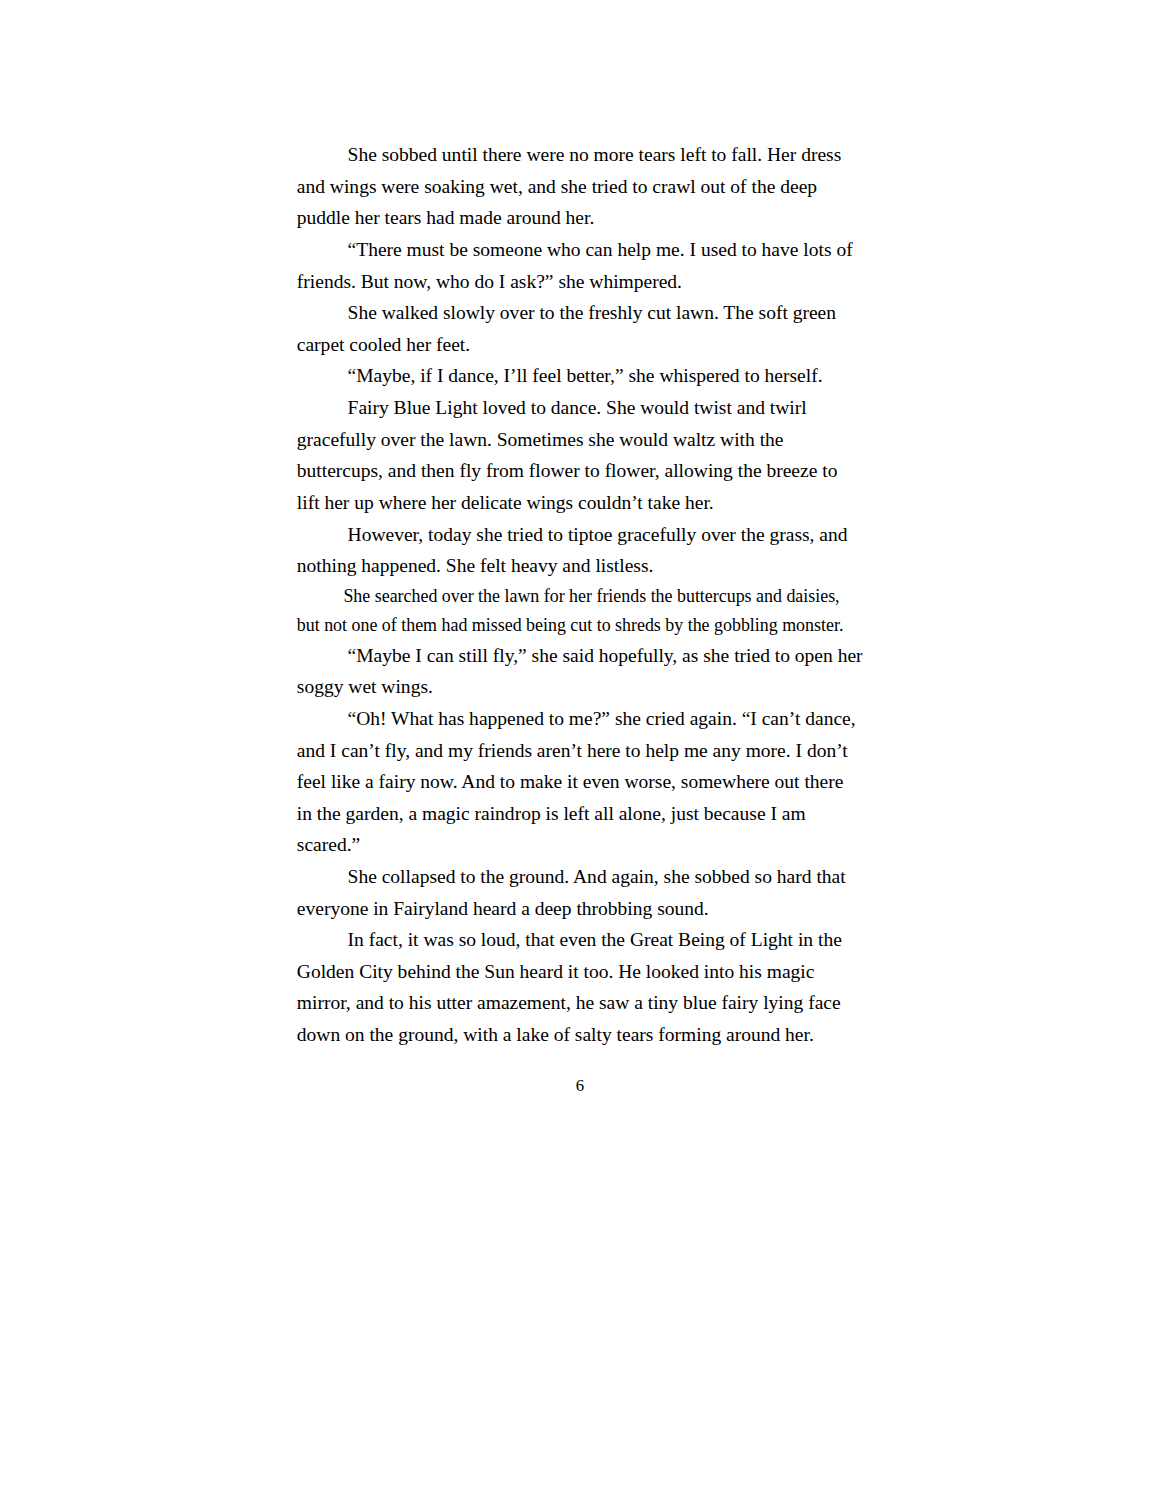She sobbed until there were no more tears left to fall. Her dress and wings were soaking wet, and she tried to crawl out of the deep puddle her tears had made around her.
“There must be someone who can help me. I used to have lots of friends. But now, who do I ask?” she whimpered.
She walked slowly over to the freshly cut lawn. The soft green carpet cooled her feet.
“Maybe, if I dance, I’ll feel better,” she whispered to herself.
Fairy Blue Light loved to dance. She would twist and twirl gracefully over the lawn. Sometimes she would waltz with the buttercups, and then fly from flower to flower, allowing the breeze to lift her up where her delicate wings couldn’t take her.
However, today she tried to tiptoe gracefully over the grass, and nothing happened. She felt heavy and listless.
She searched over the lawn for her friends the buttercups and daisies, but not one of them had missed being cut to shreds by the gobbling monster.
“Maybe I can still fly,” she said hopefully, as she tried to open her soggy wet wings.
“Oh! What has happened to me?” she cried again. “I can’t dance, and I can’t fly, and my friends aren’t here to help me any more. I don’t feel like a fairy now. And to make it even worse, somewhere out there in the garden, a magic raindrop is left all alone, just because I am scared.”
She collapsed to the ground. And again, she sobbed so hard that everyone in Fairyland heard a deep throbbing sound.
In fact, it was so loud, that even the Great Being of Light in the Golden City behind the Sun heard it too. He looked into his magic mirror, and to his utter amazement, he saw a tiny blue fairy lying face down on the ground, with a lake of salty tears forming around her.
6